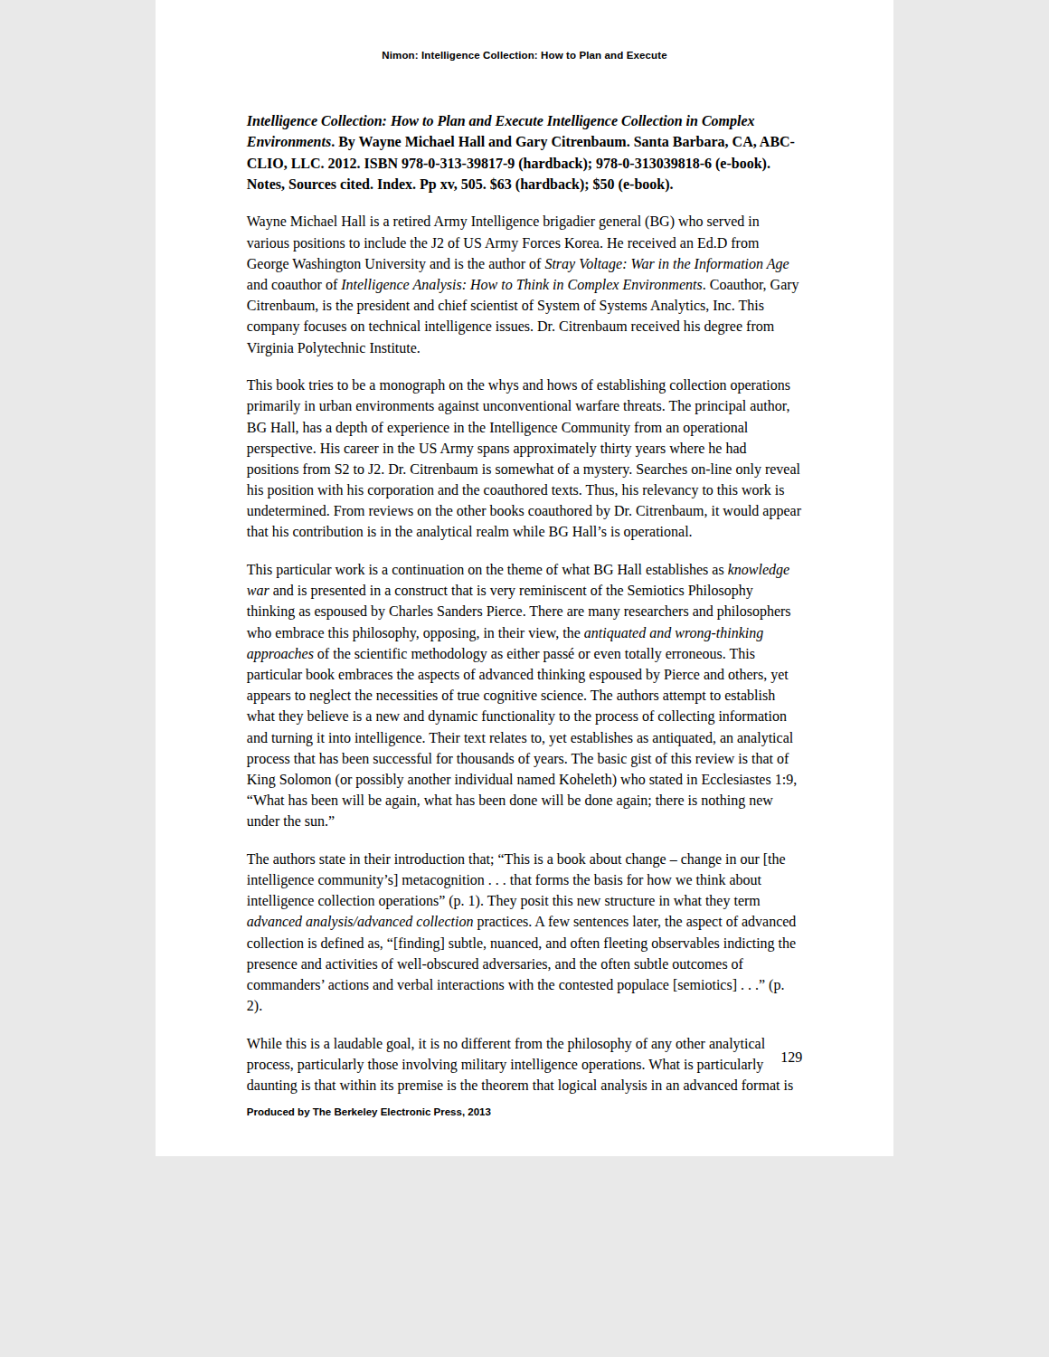Nimon: Intelligence Collection: How to Plan and Execute
Intelligence Collection: How to Plan and Execute Intelligence Collection in Complex Environments. By Wayne Michael Hall and Gary Citrenbaum. Santa Barbara, CA, ABC-CLIO, LLC. 2012. ISBN 978-0-313-39817-9 (hardback); 978-0-313039818-6 (e-book). Notes, Sources cited. Index. Pp xv, 505. $63 (hardback); $50 (e-book).
Wayne Michael Hall is a retired Army Intelligence brigadier general (BG) who served in various positions to include the J2 of US Army Forces Korea. He received an Ed.D from George Washington University and is the author of Stray Voltage: War in the Information Age and coauthor of Intelligence Analysis: How to Think in Complex Environments. Coauthor, Gary Citrenbaum, is the president and chief scientist of System of Systems Analytics, Inc. This company focuses on technical intelligence issues. Dr. Citrenbaum received his degree from Virginia Polytechnic Institute.
This book tries to be a monograph on the whys and hows of establishing collection operations primarily in urban environments against unconventional warfare threats. The principal author, BG Hall, has a depth of experience in the Intelligence Community from an operational perspective. His career in the US Army spans approximately thirty years where he had positions from S2 to J2. Dr. Citrenbaum is somewhat of a mystery. Searches on-line only reveal his position with his corporation and the coauthored texts. Thus, his relevancy to this work is undetermined. From reviews on the other books coauthored by Dr. Citrenbaum, it would appear that his contribution is in the analytical realm while BG Hall’s is operational.
This particular work is a continuation on the theme of what BG Hall establishes as knowledge war and is presented in a construct that is very reminiscent of the Semiotics Philosophy thinking as espoused by Charles Sanders Pierce. There are many researchers and philosophers who embrace this philosophy, opposing, in their view, the antiquated and wrong-thinking approaches of the scientific methodology as either passé or even totally erroneous. This particular book embraces the aspects of advanced thinking espoused by Pierce and others, yet appears to neglect the necessities of true cognitive science. The authors attempt to establish what they believe is a new and dynamic functionality to the process of collecting information and turning it into intelligence. Their text relates to, yet establishes as antiquated, an analytical process that has been successful for thousands of years. The basic gist of this review is that of King Solomon (or possibly another individual named Koheleth) who stated in Ecclesiastes 1:9, “What has been will be again, what has been done will be done again; there is nothing new under the sun.”
The authors state in their introduction that; “This is a book about change – change in our [the intelligence community’s] metacognition . . . that forms the basis for how we think about intelligence collection operations” (p. 1). They posit this new structure in what they term advanced analysis/advanced collection practices. A few sentences later, the aspect of advanced collection is defined as, “[finding] subtle, nuanced, and often fleeting observables indicting the presence and activities of well-obscured adversaries, and the often subtle outcomes of commanders’ actions and verbal interactions with the contested populace [semiotics] . . .” (p. 2).
While this is a laudable goal, it is no different from the philosophy of any other analytical process, particularly those involving military intelligence operations. What is particularly daunting is that within its premise is the theorem that logical analysis in an advanced format is
129
Produced by The Berkeley Electronic Press, 2013